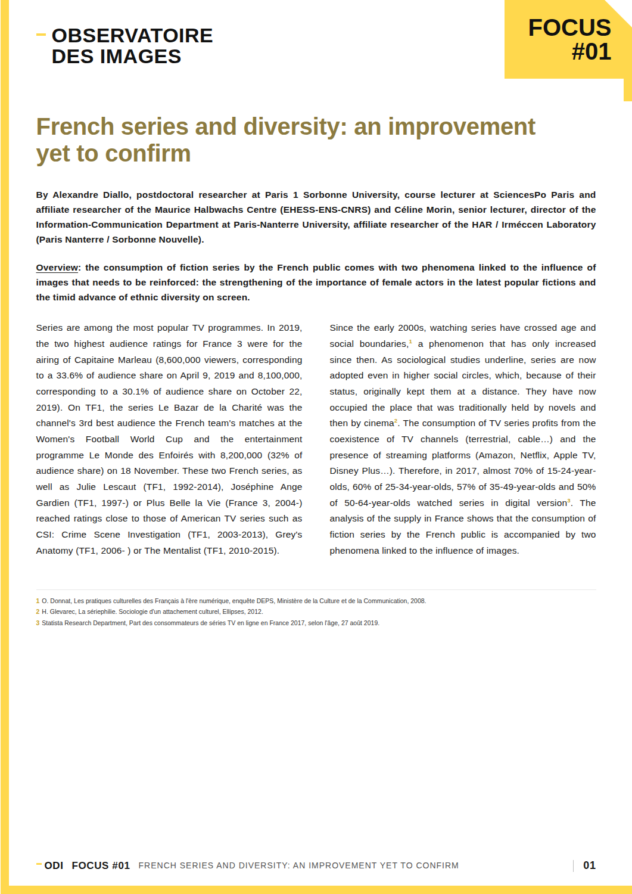Observatoire
des Images
FOCUS #01
French series and diversity: an improvement
yet to confirm
By Alexandre Diallo, postdoctoral researcher at Paris 1 Sorbonne University, course lecturer at SciencesPo Paris and affiliate researcher of the Maurice Halbwachs Centre (EHESS-ENS-CNRS) and Céline Morin, senior lecturer, director of the Information-Communication Department at Paris-Nanterre University, affiliate researcher of the HAR / Irméccen Laboratory (Paris Nanterre / Sorbonne Nouvelle).
Overview: the consumption of fiction series by the French public comes with two phenomena linked to the influence of images that needs to be reinforced: the strengthening of the importance of female actors in the latest popular fictions and the timid advance of ethnic diversity on screen.
Series are among the most popular TV programmes. In 2019, the two highest audience ratings for France 3 were for the airing of Capitaine Marleau (8,600,000 viewers, corresponding to a 33.6% of audience share on April 9, 2019 and 8,100,000, corresponding to a 30.1% of audience share on October 22, 2019). On TF1, the series Le Bazar de la Charité was the channel's 3rd best audience the French team's matches at the Women's Football World Cup and the entertainment programme Le Monde des Enfoirés with 8,200,000 (32% of audience share) on 18 November. These two French series, as well as Julie Lescaut (TF1, 1992-2014), Joséphine Ange Gardien (TF1, 1997-) or Plus Belle la Vie (France 3, 2004-) reached ratings close to those of American TV series such as CSI: Crime Scene Investigation (TF1, 2003-2013), Grey's Anatomy (TF1, 2006- ) or The Mentalist (TF1, 2010-2015).
Since the early 2000s, watching series have crossed age and social boundaries,1 a phenomenon that has only increased since then. As sociological studies underline, series are now adopted even in higher social circles, which, because of their status, originally kept them at a distance. They have now occupied the place that was traditionally held by novels and then by cinema2. The consumption of TV series profits from the coexistence of TV channels (terrestrial, cable…) and the presence of streaming platforms (Amazon, Netflix, Apple TV, Disney Plus…). Therefore, in 2017, almost 70% of 15-24-year-olds, 60% of 25-34-year-olds, 57% of 35-49-year-olds and 50% of 50-64-year-olds watched series in digital version3. The analysis of the supply in France shows that the consumption of fiction series by the French public is accompanied by two phenomena linked to the influence of images.
1 O. Donnat, Les pratiques culturelles des Français à l'ère numérique, enquête DEPS, Ministère de la Culture et de la Communication, 2008.
2 H. Glevarec, La sériephilie. Sociologie d'un attachement culturel, Ellipses, 2012.
3 Statista Research Department, Part des consommateurs de séries TV en ligne en France 2017, selon l'âge, 27 août 2019.
ODI FOCUS #01 French series and diversity: an improvement yet to confirm 01